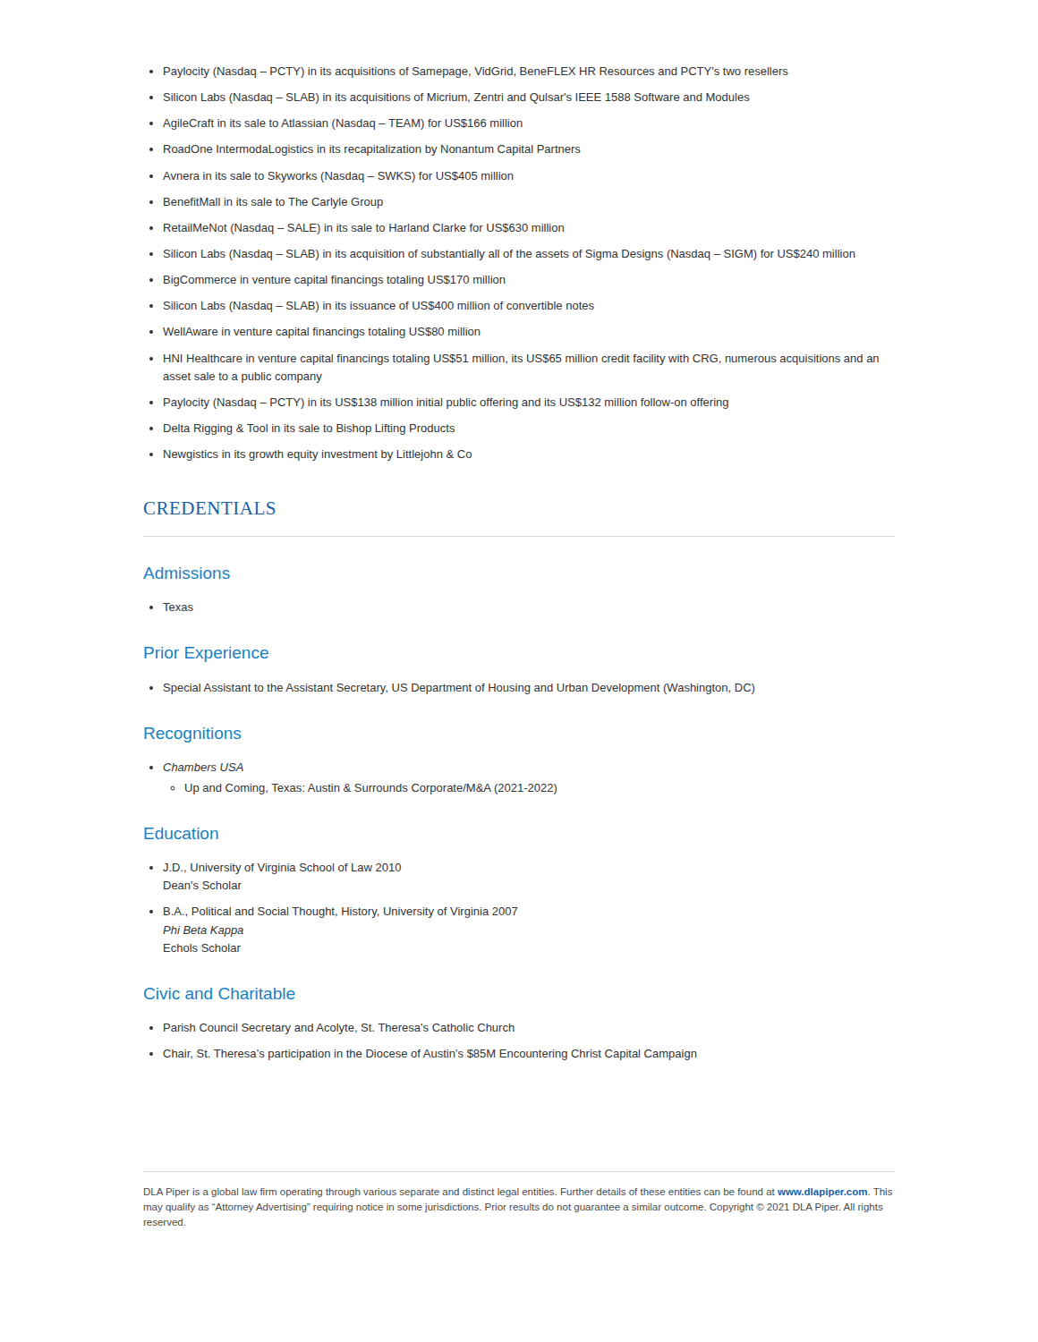Paylocity (Nasdaq – PCTY) in its acquisitions of Samepage, VidGrid, BeneFLEX HR Resources and PCTY's two resellers
Silicon Labs (Nasdaq – SLAB) in its acquisitions of Micrium, Zentri and Qulsar's IEEE 1588 Software and Modules
AgileCraft in its sale to Atlassian (Nasdaq – TEAM) for US$166 million
RoadOne IntermodaLogistics in its recapitalization by Nonantum Capital Partners
Avnera in its sale to Skyworks (Nasdaq – SWKS) for US$405 million
BenefitMall in its sale to The Carlyle Group
RetailMeNot (Nasdaq – SALE) in its sale to Harland Clarke for US$630 million
Silicon Labs (Nasdaq – SLAB) in its acquisition of substantially all of the assets of Sigma Designs (Nasdaq – SIGM) for US$240 million
BigCommerce in venture capital financings totaling US$170 million
Silicon Labs (Nasdaq – SLAB) in its issuance of US$400 million of convertible notes
WellAware in venture capital financings totaling US$80 million
HNI Healthcare in venture capital financings totaling US$51 million, its US$65 million credit facility with CRG, numerous acquisitions and an asset sale to a public company
Paylocity (Nasdaq – PCTY) in its US$138 million initial public offering and its US$132 million follow-on offering
Delta Rigging & Tool in its sale to Bishop Lifting Products
Newgistics in its growth equity investment by Littlejohn & Co
CREDENTIALS
Admissions
Texas
Prior Experience
Special Assistant to the Assistant Secretary, US Department of Housing and Urban Development (Washington, DC)
Recognitions
Chambers USA
Up and Coming, Texas: Austin & Surrounds Corporate/M&A (2021-2022)
Education
J.D., University of Virginia School of Law 2010Dean's Scholar
B.A., Political and Social Thought, History, University of Virginia 2007Phi Beta Kappa Echols Scholar
Civic and Charitable
Parish Council Secretary and Acolyte, St. Theresa's Catholic Church
Chair, St. Theresa’s participation in the Diocese of Austin’s $85M Encountering Christ Capital Campaign
DLA Piper is a global law firm operating through various separate and distinct legal entities. Further details of these entities can be found at www.dlapiper.com. This may qualify as “Attorney Advertising” requiring notice in some jurisdictions. Prior results do not guarantee a similar outcome. Copyright © 2021 DLA Piper. All rights reserved.